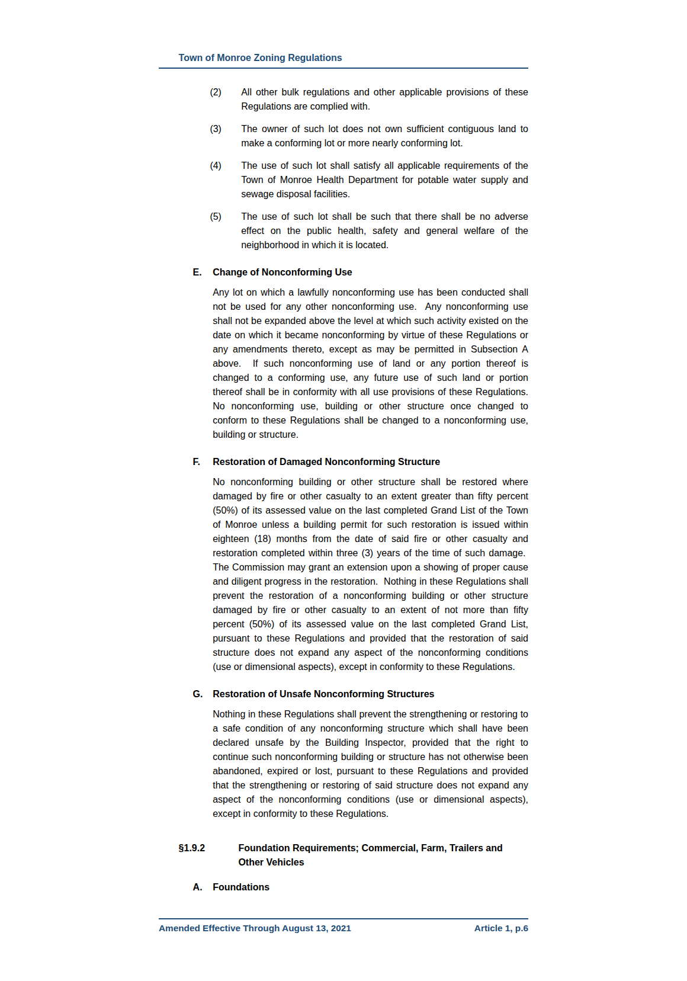Town of Monroe Zoning Regulations
(2) All other bulk regulations and other applicable provisions of these Regulations are complied with.
(3) The owner of such lot does not own sufficient contiguous land to make a conforming lot or more nearly conforming lot.
(4) The use of such lot shall satisfy all applicable requirements of the Town of Monroe Health Department for potable water supply and sewage disposal facilities.
(5) The use of such lot shall be such that there shall be no adverse effect on the public health, safety and general welfare of the neighborhood in which it is located.
E. Change of Nonconforming Use
Any lot on which a lawfully nonconforming use has been conducted shall not be used for any other nonconforming use. Any nonconforming use shall not be expanded above the level at which such activity existed on the date on which it became nonconforming by virtue of these Regulations or any amendments thereto, except as may be permitted in Subsection A above. If such nonconforming use of land or any portion thereof is changed to a conforming use, any future use of such land or portion thereof shall be in conformity with all use provisions of these Regulations. No nonconforming use, building or other structure once changed to conform to these Regulations shall be changed to a nonconforming use, building or structure.
F. Restoration of Damaged Nonconforming Structure
No nonconforming building or other structure shall be restored where damaged by fire or other casualty to an extent greater than fifty percent (50%) of its assessed value on the last completed Grand List of the Town of Monroe unless a building permit for such restoration is issued within eighteen (18) months from the date of said fire or other casualty and restoration completed within three (3) years of the time of such damage. The Commission may grant an extension upon a showing of proper cause and diligent progress in the restoration. Nothing in these Regulations shall prevent the restoration of a nonconforming building or other structure damaged by fire or other casualty to an extent of not more than fifty percent (50%) of its assessed value on the last completed Grand List, pursuant to these Regulations and provided that the restoration of said structure does not expand any aspect of the nonconforming conditions (use or dimensional aspects), except in conformity to these Regulations.
G. Restoration of Unsafe Nonconforming Structures
Nothing in these Regulations shall prevent the strengthening or restoring to a safe condition of any nonconforming structure which shall have been declared unsafe by the Building Inspector, provided that the right to continue such nonconforming building or structure has not otherwise been abandoned, expired or lost, pursuant to these Regulations and provided that the strengthening or restoring of said structure does not expand any aspect of the nonconforming conditions (use or dimensional aspects), except in conformity to these Regulations.
§1.9.2 Foundation Requirements; Commercial, Farm, Trailers and Other Vehicles
A. Foundations
Amended Effective Through August 13, 2021
Article 1, p.6